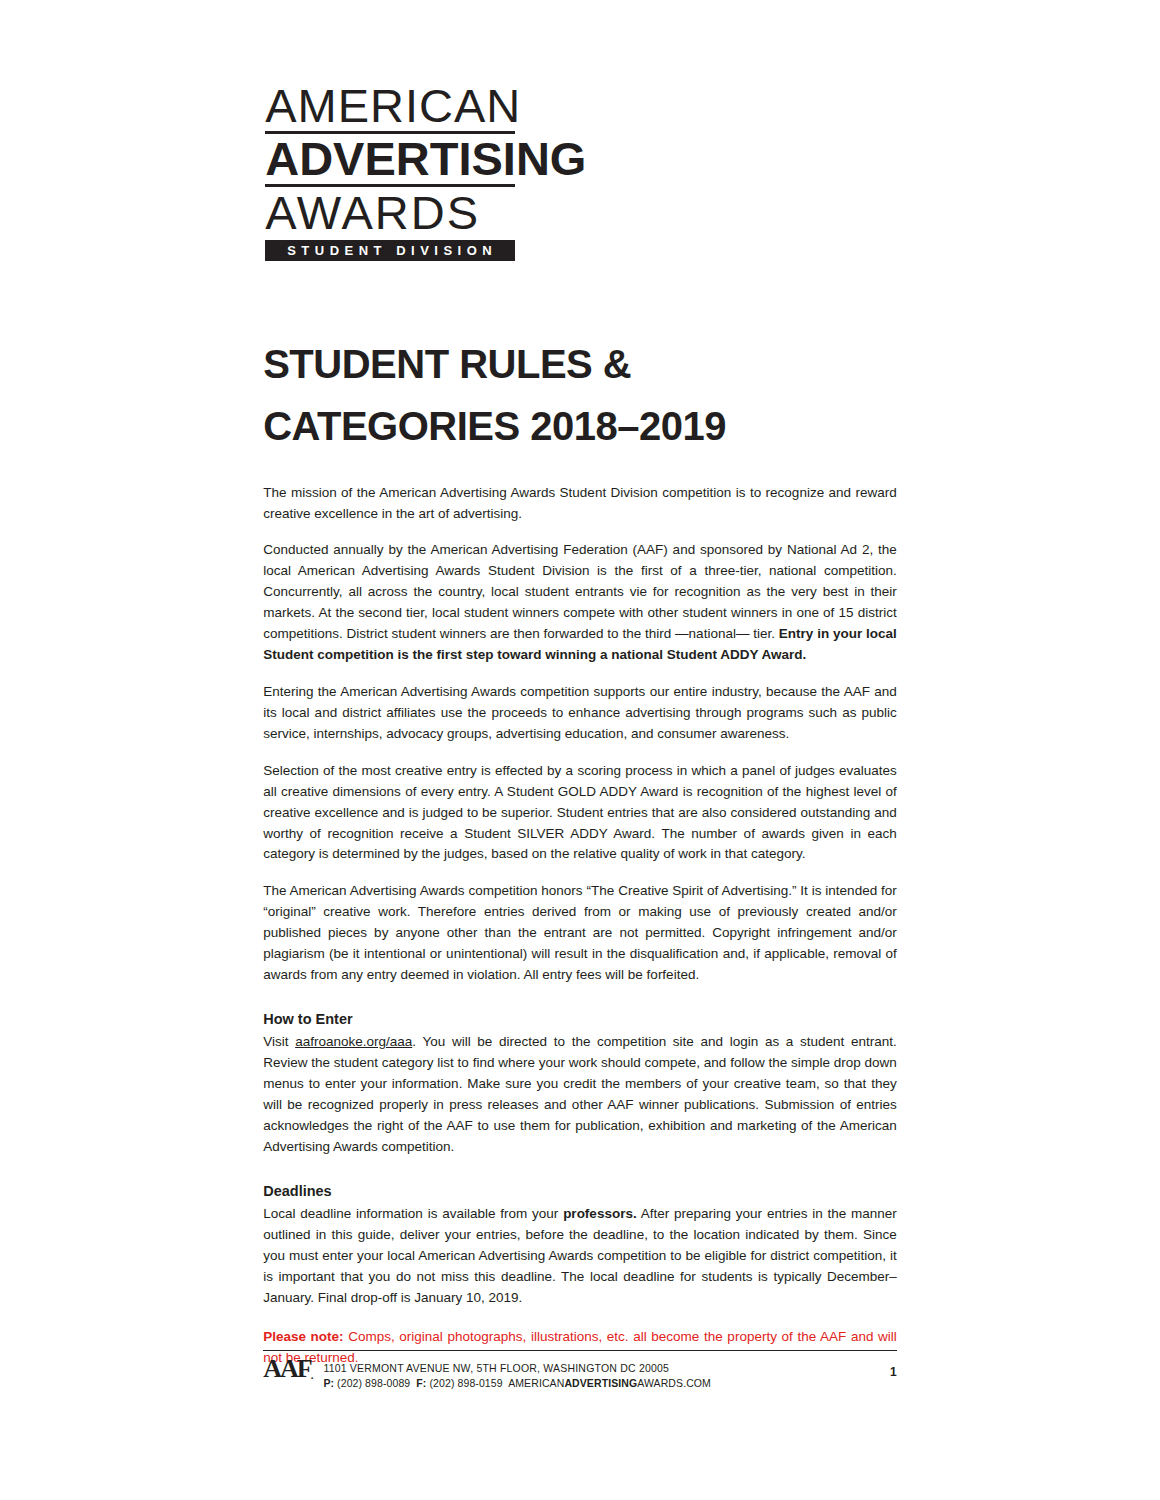AMERICAN
ADVERTISING
AWARDS
STUDENT DIVISION
STUDENT RULES & CATEGORIES 2018–2019
The mission of the American Advertising Awards Student Division competition is to recognize and reward creative excellence in the art of advertising.
Conducted annually by the American Advertising Federation (AAF) and sponsored by National Ad 2, the local American Advertising Awards Student Division is the first of a three-tier, national competition. Concurrently, all across the country, local student entrants vie for recognition as the very best in their markets. At the second tier, local student winners compete with other student winners in one of 15 district competitions. District student winners are then forwarded to the third —national— tier. Entry in your local Student competition is the first step toward winning a national Student ADDY Award.
Entering the American Advertising Awards competition supports our entire industry, because the AAF and its local and district affiliates use the proceeds to enhance advertising through programs such as public service, internships, advocacy groups, advertising education, and consumer awareness.
Selection of the most creative entry is effected by a scoring process in which a panel of judges evaluates all creative dimensions of every entry. A Student GOLD ADDY Award is recognition of the highest level of creative excellence and is judged to be superior. Student entries that are also considered outstanding and worthy of recognition receive a Student SILVER ADDY Award. The number of awards given in each category is determined by the judges, based on the relative quality of work in that category.
The American Advertising Awards competition honors “The Creative Spirit of Advertising.” It is intended for “original” creative work. Therefore entries derived from or making use of previously created and/or published pieces by anyone other than the entrant are not permitted. Copyright infringement and/or plagiarism (be it intentional or unintentional) will result in the disqualification and, if applicable, removal of awards from any entry deemed in violation. All entry fees will be forfeited.
How to Enter
Visit aafroanoke.org/aaa. You will be directed to the competition site and login as a student entrant. Review the student category list to find where your work should compete, and follow the simple drop down menus to enter your information. Make sure you credit the members of your creative team, so that they will be recognized properly in press releases and other AAF winner publications. Submission of entries acknowledges the right of the AAF to use them for publication, exhibition and marketing of the American Advertising Awards competition.
Deadlines
Local deadline information is available from your professors. After preparing your entries in the manner outlined in this guide, deliver your entries, before the deadline, to the location indicated by them. Since you must enter your local American Advertising Awards competition to be eligible for district competition, it is important that you do not miss this deadline. The local deadline for students is typically December–January. Final drop-off is January 10, 2019.
Please note: Comps, original photographs, illustrations, etc. all become the property of the AAF and will not be returned.
AAF.
1101 VERMONT AVENUE NW, 5TH FLOOR, WASHINGTON DC 20005
P: (202) 898-0089 F: (202) 898-0159 AMERICANADVERTISINGAWARDS.COM
1